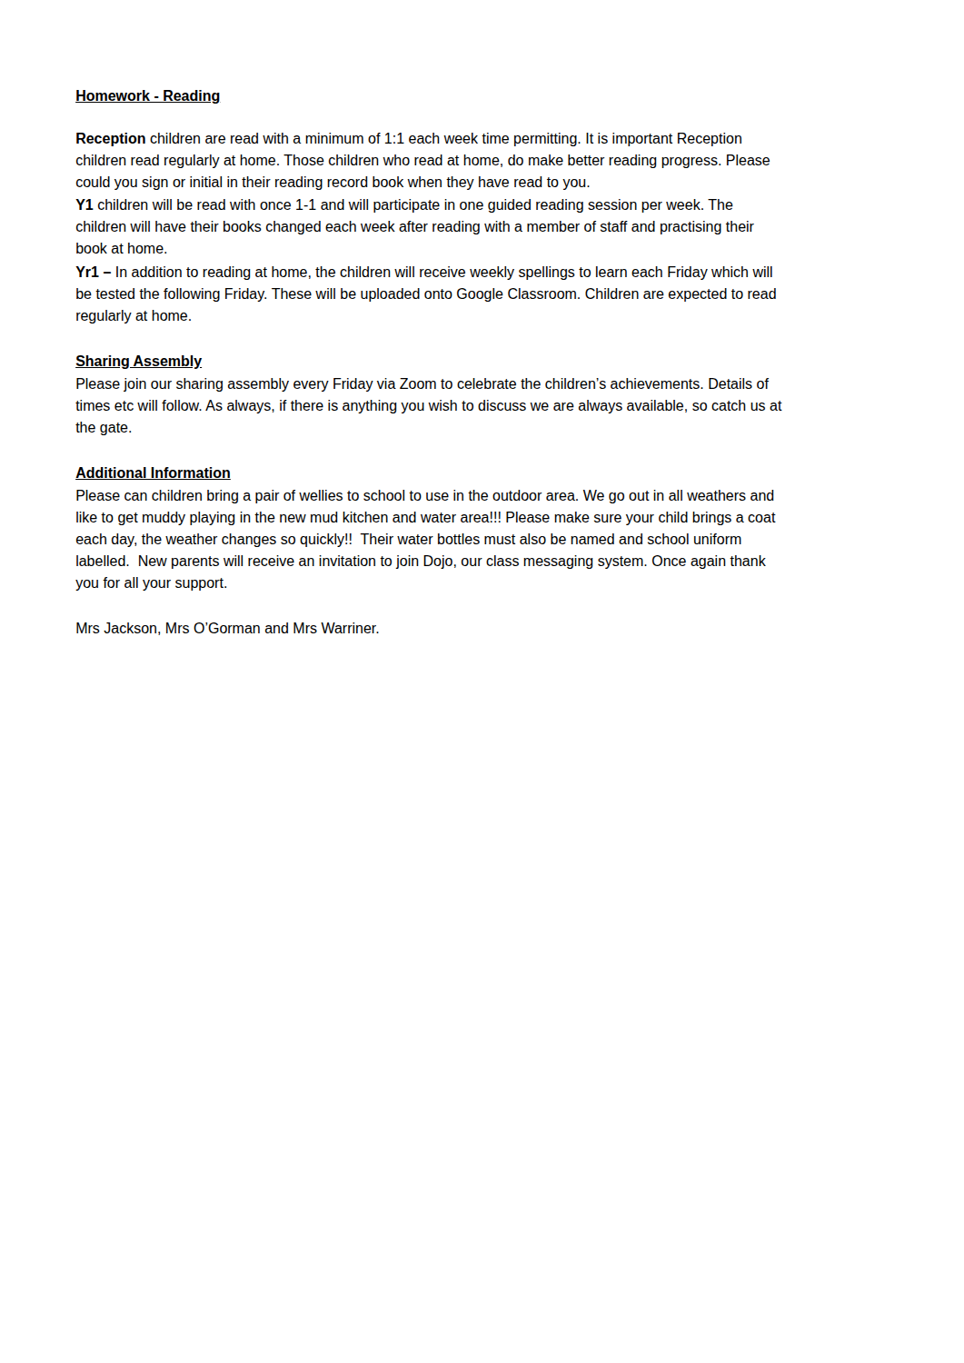Homework - Reading
Reception children are read with a minimum of 1:1 each week time permitting. It is important Reception children read regularly at home. Those children who read at home, do make better reading progress. Please could you sign or initial in their reading record book when they have read to you.
Y1 children will be read with once 1-1 and will participate in one guided reading session per week. The children will have their books changed each week after reading with a member of staff and practising their book at home.
Yr1 – In addition to reading at home, the children will receive weekly spellings to learn each Friday which will be tested the following Friday. These will be uploaded onto Google Classroom. Children are expected to read regularly at home.
Sharing Assembly
Please join our sharing assembly every Friday via Zoom to celebrate the children’s achievements. Details of times etc will follow. As always, if there is anything you wish to discuss we are always available, so catch us at the gate.
Additional Information
Please can children bring a pair of wellies to school to use in the outdoor area. We go out in all weathers and like to get muddy playing in the new mud kitchen and water area!!! Please make sure your child brings a coat each day, the weather changes so quickly!! Their water bottles must also be named and school uniform labelled. New parents will receive an invitation to join Dojo, our class messaging system. Once again thank you for all your support.
Mrs Jackson, Mrs O’Gorman and Mrs Warriner.